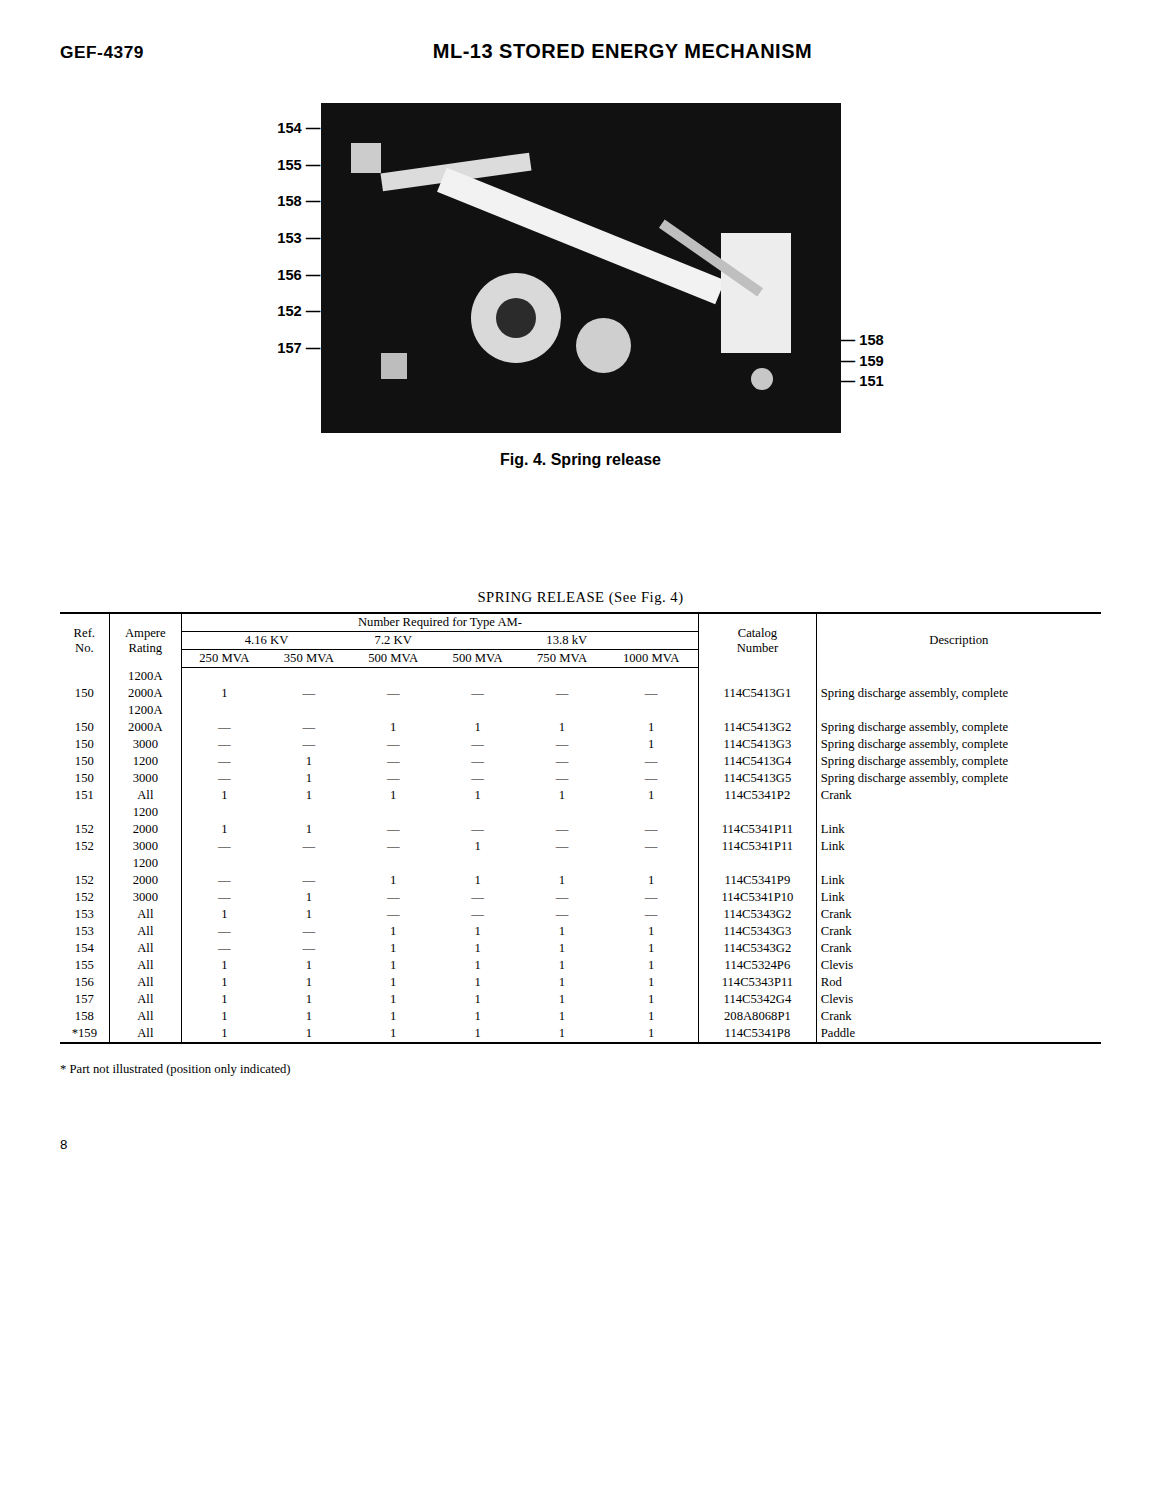GEF-4379
ML-13 STORED ENERGY MECHANISM
154
155
158
153
156
152
157
158
159
151
Fig. 4. Spring release
SPRING RELEASE (See Fig. 4)
| Ref. No. | Ampere Rating | Number Required for Type AM- | Catalog Number | Description |
| --- | --- | --- | --- | --- |
| 4.16 KV | 7.2 KV | 13.8 kV |
| 250 MVA | 350 MVA | 500 MVA | 500 MVA | 750 MVA | 1000 MVA |
| | 1200A | | | | | | | | |
| 150 | 2000A | 1 | — | — | — | — | — | 114C5413G1 | Spring discharge assembly, complete |
| | 1200A | | | | | | | | |
| 150 | 2000A | — | — | 1 | 1 | 1 | 1 | 114C5413G2 | Spring discharge assembly, complete |
| 150 | 3000 | — | — | — | — | — | 1 | 114C5413G3 | Spring discharge assembly, complete |
| 150 | 1200 | — | 1 | — | — | — | — | 114C5413G4 | Spring discharge assembly, complete |
| 150 | 3000 | — | 1 | — | — | — | — | 114C5413G5 | Spring discharge assembly, complete |
| 151 | All | 1 | 1 | 1 | 1 | 1 | 1 | 114C5341P2 | Crank |
| | 1200 | | | | | | | | |
| 152 | 2000 | 1 | 1 | — | — | — | — | 114C5341P11 | Link |
| 152 | 3000 | — | — | — | 1 | — | — | 114C5341P11 | Link |
| | 1200 | | | | | | | | |
| 152 | 2000 | — | — | 1 | 1 | 1 | 1 | 114C5341P9 | Link |
| 152 | 3000 | — | 1 | — | — | — | — | 114C5341P10 | Link |
| 153 | All | 1 | 1 | — | — | — | — | 114C5343G2 | Crank |
| 153 | All | — | — | 1 | 1 | 1 | 1 | 114C5343G3 | Crank |
| 154 | All | — | — | 1 | 1 | 1 | 1 | 114C5343G2 | Crank |
| 155 | All | 1 | 1 | 1 | 1 | 1 | 1 | 114C5324P6 | Clevis |
| 156 | All | 1 | 1 | 1 | 1 | 1 | 1 | 114C5343P11 | Rod |
| 157 | All | 1 | 1 | 1 | 1 | 1 | 1 | 114C5342G4 | Clevis |
| 158 | All | 1 | 1 | 1 | 1 | 1 | 1 | 208A8068P1 | Crank |
| *159 | All | 1 | 1 | 1 | 1 | 1 | 1 | 114C5341P8 | Paddle |
* Part not illustrated (position only indicated)
8